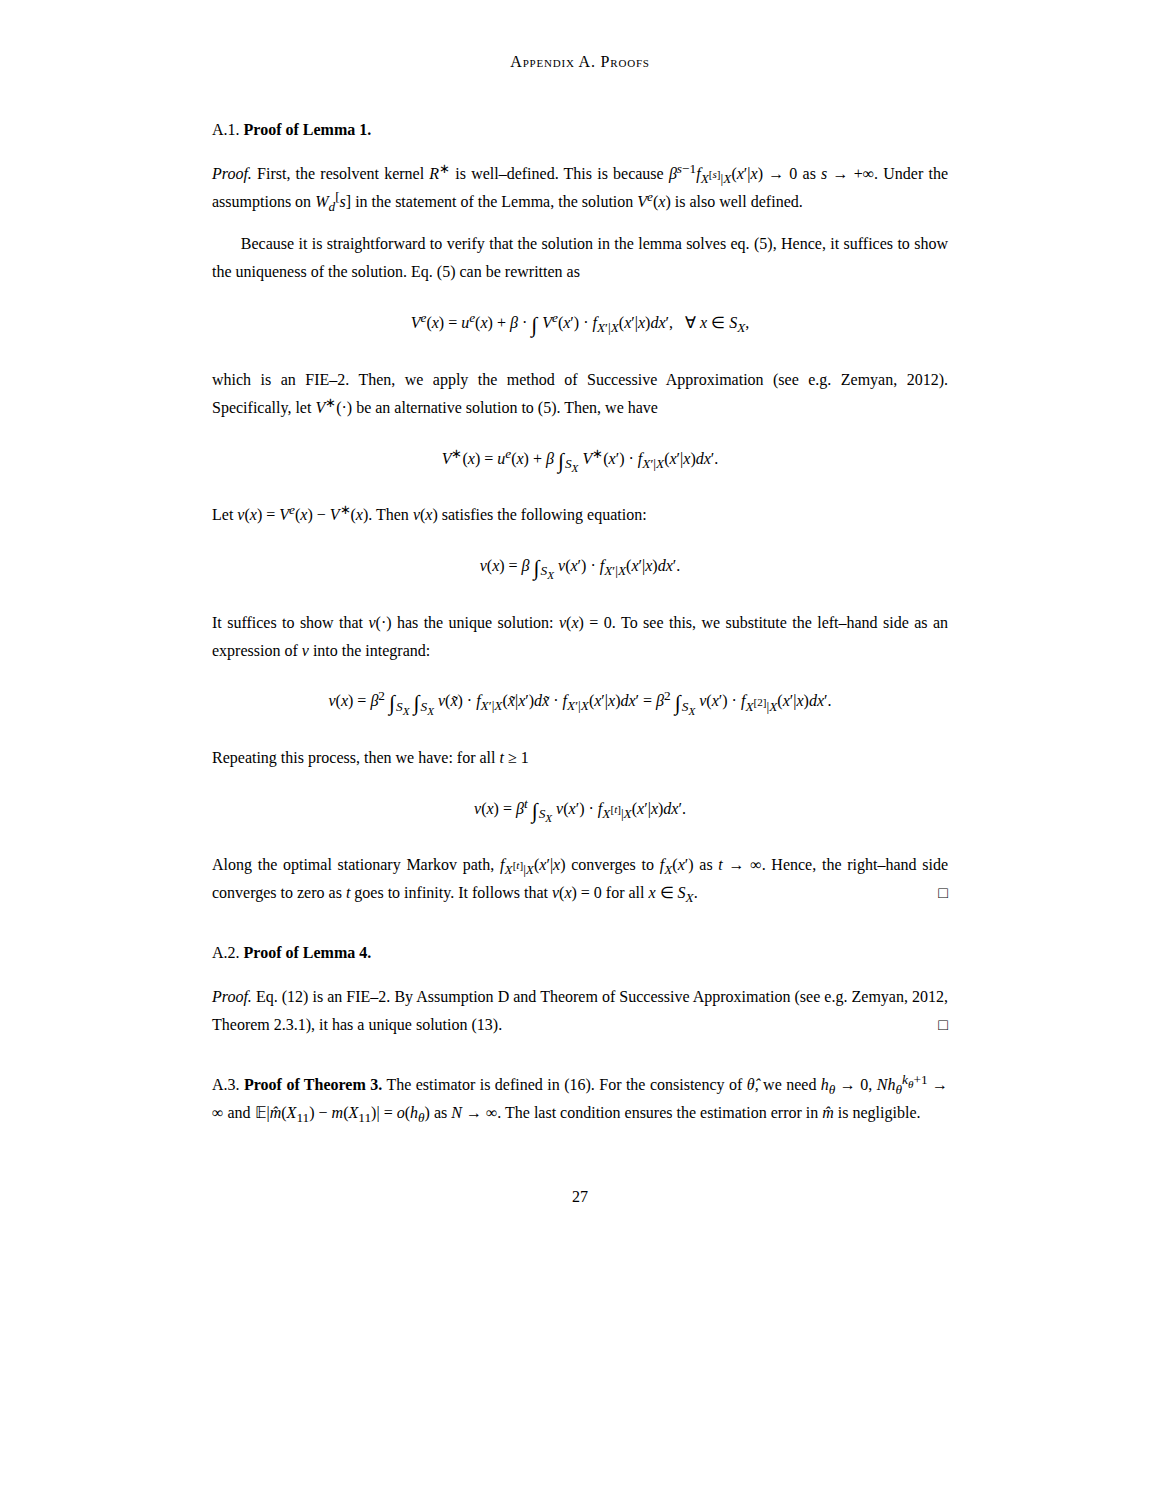Appendix A. Proofs
A.1. Proof of Lemma 1.
Proof. First, the resolvent kernel R∗ is well–defined. This is because βs−1fX[s]|X(x′|x) → 0 as s → +∞. Under the assumptions on Wd[s] in the statement of the Lemma, the solution Ve(x) is also well defined.
Because it is straightforward to verify that the solution in the lemma solves eq. (5), Hence, it suffices to show the uniqueness of the solution. Eq. (5) can be rewritten as
Ve(x) = ue(x) + β · ∫ Ve(x′) · fX′|X(x′|x)dx′, ∀ x ∈ SX,
which is an FIE–2. Then, we apply the method of Successive Approximation (see e.g. Zemyan, 2012). Specifically, let V∗(·) be an alternative solution to (5). Then, we have
V∗(x) = ue(x) + β ∫SX V∗(x′) · fX′|X(x′|x)dx′.
Let ν(x) = Ve(x) − V∗(x). Then ν(x) satisfies the following equation:
ν(x) = β ∫SX ν(x′) · fX′|X(x′|x)dx′.
It suffices to show that ν(·) has the unique solution: ν(x) = 0. To see this, we substitute the left–hand side as an expression of ν into the integrand:
ν(x) = β2 ∫SX ∫SX ν(x̃) · fX′|X(x̃|x′)dx̃ · fX′|X(x′|x)dx′ = β2 ∫SX ν(x′) · fX[2]|X(x′|x)dx′.
Repeating this process, then we have: for all t ≥ 1
ν(x) = βt ∫SX ν(x′) · fX[t]|X(x′|x)dx′.
Along the optimal stationary Markov path, fX[t]|X(x′|x) converges to fX(x′) as t → ∞. Hence, the right–hand side converges to zero as t goes to infinity. It follows that ν(x) = 0 for all x ∈ SX. □
A.2. Proof of Lemma 4.
Proof. Eq. (12) is an FIE–2. By Assumption D and Theorem of Successive Approximation (see e.g. Zemyan, 2012, Theorem 2.3.1), it has a unique solution (13). □
A.3. Proof of Theorem 3. The estimator is defined in (16). For the consistency of θ̂, we need hθ → 0, Nhθkθ+1 → ∞ and 𝔼|m̂(X11) − m(X11)| = o(hθ) as N → ∞. The last condition ensures the estimation error in m̂ is negligible.
27